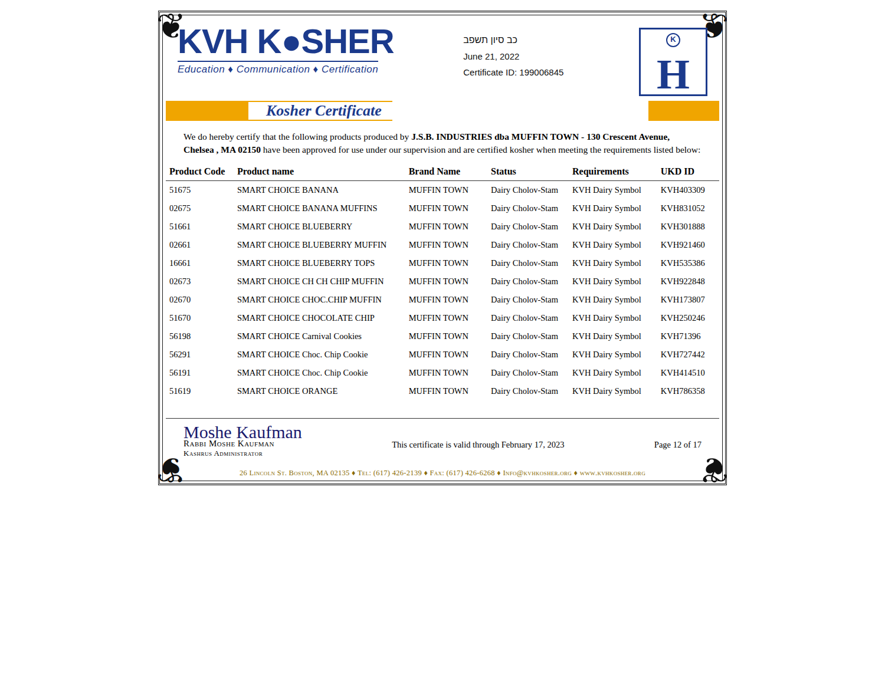❦ ❦ ❦ ❦
KVH K●SHER
Education ♦ Communication ♦ Certification
כב סיון תשפב
June 21, 2022
Certificate ID: 199006845
K
H
Kosher Certificate
We do hereby certify that the following products produced by J.S.B. INDUSTRIES dba MUFFIN TOWN - 130 Crescent Avenue, Chelsea , MA 02150 have been approved for use under our supervision and are certified kosher when meeting the requirements listed below:
| Product Code | Product name | Brand Name | Status | Requirements | UKD ID |
| --- | --- | --- | --- | --- | --- |
| 51675 | SMART CHOICE BANANA | MUFFIN TOWN | Dairy Cholov-Stam | KVH Dairy Symbol | KVH403309 |
| 02675 | SMART CHOICE BANANA MUFFINS | MUFFIN TOWN | Dairy Cholov-Stam | KVH Dairy Symbol | KVH831052 |
| 51661 | SMART CHOICE BLUEBERRY | MUFFIN TOWN | Dairy Cholov-Stam | KVH Dairy Symbol | KVH301888 |
| 02661 | SMART CHOICE BLUEBERRY MUFFIN | MUFFIN TOWN | Dairy Cholov-Stam | KVH Dairy Symbol | KVH921460 |
| 16661 | SMART CHOICE BLUEBERRY TOPS | MUFFIN TOWN | Dairy Cholov-Stam | KVH Dairy Symbol | KVH535386 |
| 02673 | SMART CHOICE CH CH CHIP MUFFIN | MUFFIN TOWN | Dairy Cholov-Stam | KVH Dairy Symbol | KVH922848 |
| 02670 | SMART CHOICE CHOC.CHIP MUFFIN | MUFFIN TOWN | Dairy Cholov-Stam | KVH Dairy Symbol | KVH173807 |
| 51670 | SMART CHOICE CHOCOLATE CHIP | MUFFIN TOWN | Dairy Cholov-Stam | KVH Dairy Symbol | KVH250246 |
| 56198 | SMART CHOICE Carnival Cookies | MUFFIN TOWN | Dairy Cholov-Stam | KVH Dairy Symbol | KVH71396 |
| 56291 | SMART CHOICE Choc. Chip Cookie | MUFFIN TOWN | Dairy Cholov-Stam | KVH Dairy Symbol | KVH727442 |
| 56191 | SMART CHOICE Choc. Chip Cookie | MUFFIN TOWN | Dairy Cholov-Stam | KVH Dairy Symbol | KVH414510 |
| 51619 | SMART CHOICE ORANGE | MUFFIN TOWN | Dairy Cholov-Stam | KVH Dairy Symbol | KVH786358 |
Moshe Kaufman
Rabbi Moshe Kaufman
Kashrus Administrator
This certificate is valid through February 17, 2023
Page 12 of 17
26 Lincoln St. Boston, MA 02135 ♦ Tel: (617) 426-2139 ♦ Fax: (617) 426-6268 ♦ Info@kvhkosher.org ♦ www.kvhkosher.org